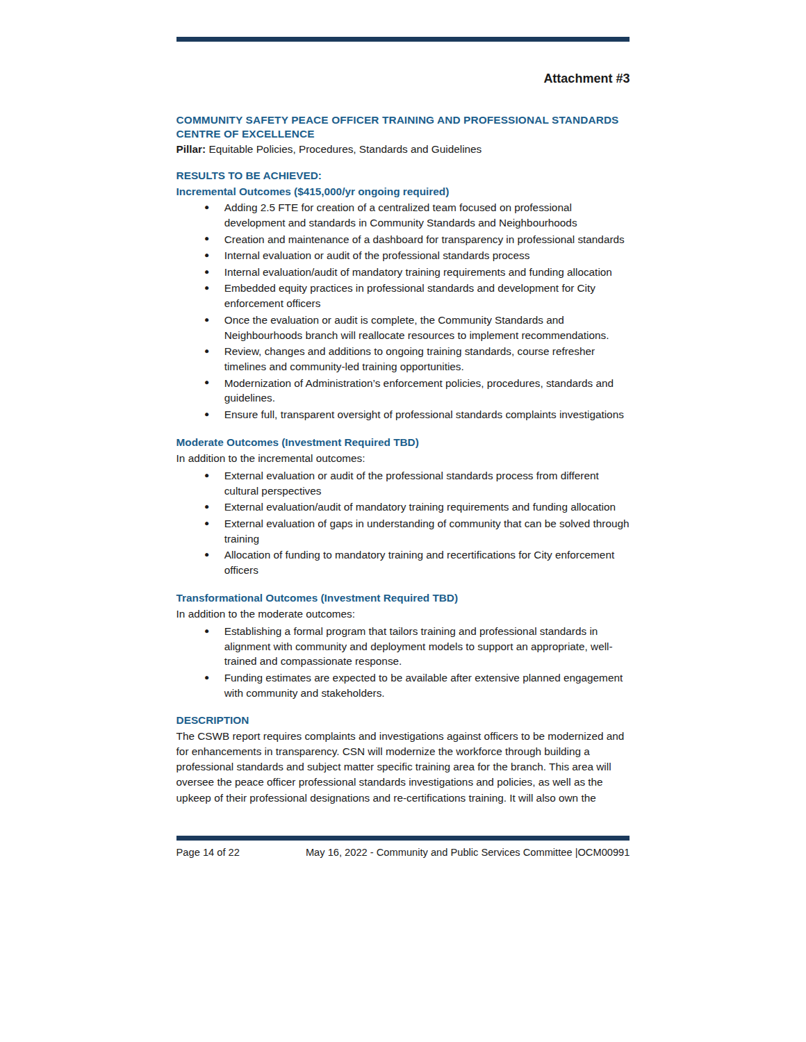Attachment #3
Community Safety Peace Officer Training and Professional Standards
Centre of Excellence
Pillar: Equitable Policies, Procedures, Standards and Guidelines
Results to be Achieved:
Incremental Outcomes ($415,000/yr ongoing required)
Adding 2.5 FTE for creation of a centralized team focused on professional development and standards in Community Standards and Neighbourhoods
Creation and maintenance of a dashboard for transparency in professional standards
Internal evaluation or audit of the professional standards process
Internal evaluation/audit of mandatory training requirements and funding allocation
Embedded equity practices in professional standards and development for City enforcement officers
Once the evaluation or audit is complete, the Community Standards and Neighbourhoods branch will reallocate resources to implement recommendations.
Review, changes and additions to ongoing training standards, course refresher timelines and community-led training opportunities.
Modernization of Administration’s enforcement policies, procedures, standards and guidelines.
Ensure full, transparent oversight of professional standards complaints investigations
Moderate Outcomes (Investment Required TBD)
In addition to the incremental outcomes:
External evaluation or audit of the professional standards process from different cultural perspectives
External evaluation/audit of mandatory training requirements and funding allocation
External evaluation of gaps in understanding of community that can be solved through training
Allocation of funding to mandatory training and recertifications for City enforcement officers
Transformational Outcomes (Investment Required TBD)
In addition to the moderate outcomes:
Establishing a formal program that tailors training and professional standards in alignment with community and deployment models to support an appropriate, well-trained and compassionate response.
Funding estimates are expected to be available after extensive planned engagement with community and stakeholders.
Description
The CSWB report requires complaints and investigations against officers to be modernized and for enhancements in transparency. CSN will modernize the workforce through building a professional standards and subject matter specific training area for the branch. This area will oversee the peace officer professional standards investigations and policies, as well as the upkeep of their professional designations and re-certifications training. It will also own the
Page 14 of 22 May 16, 2022 - Community and Public Services Committee |OCM00991